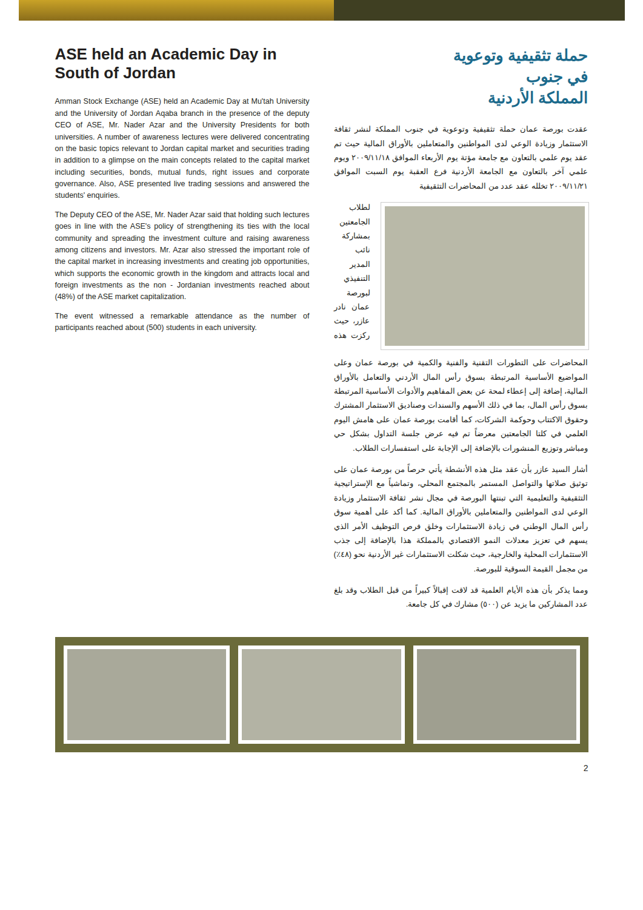ASE held an Academic Day in South of Jordan
Amman Stock Exchange (ASE) held an Academic Day at Mu'tah University and the University of Jordan Aqaba branch in the presence of the deputy CEO of ASE, Mr. Nader Azar and the University Presidents for both universities. A number of awareness lectures were delivered concentrating on the basic topics relevant to Jordan capital market and securities trading in addition to a glimpse on the main concepts related to the capital market including securities, bonds, mutual funds, right issues and corporate governance. Also, ASE presented live trading sessions and answered the students' enquiries.
The Deputy CEO of the ASE, Mr. Nader Azar said that holding such lectures goes in line with the ASE's policy of strengthening its ties with the local community and spreading the investment culture and raising awareness among citizens and investors. Mr. Azar also stressed the important role of the capital market in increasing investments and creating job opportunities, which supports the economic growth in the kingdom and attracts local and foreign investments as the non - Jordanian investments reached about (48%) of the ASE market capitalization.
The event witnessed a remarkable attendance as the number of participants reached about (500) students in each university.
حملة تثقيفية وتوعوية
في جنوب
المملكة الأردنية
عقدت بورصة عمان حملة تثقيفية وتوعوية في جنوب المملكة لنشر ثقافة الاستثمار وزيادة الوعي لدى المواطنين والمتعاملين بالأوراق المالية حيث تم عقد يوم علمي بالتعاون مع جامعة مؤتة يوم الأربعاء الموافق ٢٠٠٩/١١/١٨ ويوم علمي آخر بالتعاون مع الجامعة الأردنية فرع العقبة يوم السبت الموافق ٢٠٠٩/١١/٢١ تخلله عقد عدد من المحاضرات التثقيفية
لطلاب الجامعتين بمشاركة نائب المدير التنفيذي لبورصة عمان نادر عازر، حيث ركزت هذه المحاضرات على التطورات التقنية والفنية والكمية في بورصة عمان وعلى المواضيع الأساسية المرتبطة بسوق رأس المال الأردني والتعامل بالأوراق المالية، إضافة إلى إعطاء لمحة عن بعض المفاهيم والأدوات الأساسية المرتبطة بسوق رأس المال، بما في ذلك الأسهم والسندات وصناديق الاستثمار المشترك وحقوق الاكتتاب وحوكمة الشركات، كما أقامت بورصة عمان على هامش اليوم العلمي في كلتا الجامعتين معرضاً تم فيه عرض جلسة التداول بشكل حي ومباشر وتوزيع المنشورات بالإضافة إلى الإجابة على استفسارات الطلاب.
أشار السيد عازر بأن عقد مثل هذه الأنشطة يأتي حرصاً من بورصة عمان على توثيق صلاتها والتواصل المستمر بالمجتمع المحلي، وتماشياً مع الإستراتيجية التثقيفية والتعليمية التي تبنتها البورصة في مجال نشر ثقافة الاستثمار وزيادة الوعي لدى المواطنين والمتعاملين بالأوراق المالية. كما أكد على أهمية سوق رأس المال الوطني في زيادة الاستثمارات وخلق فرص التوظيف الأمر الذي يسهم في تعزيز معدلات النمو الاقتصادي بالمملكة هذا بالإضافة إلى جذب الاستثمارات المحلية والخارجية، حيث شكلت الاستثمارات غير الأردنية نحو (٤٨٪) من مجمل القيمة السوقية للبورصة.
ومما يذكر بأن هذه الأيام العلمية قد لاقت إقبالاً كبيراً من قبل الطلاب وقد بلغ عدد المشاركين ما يزيد عن (٥٠٠) مشارك في كل جامعة.
2